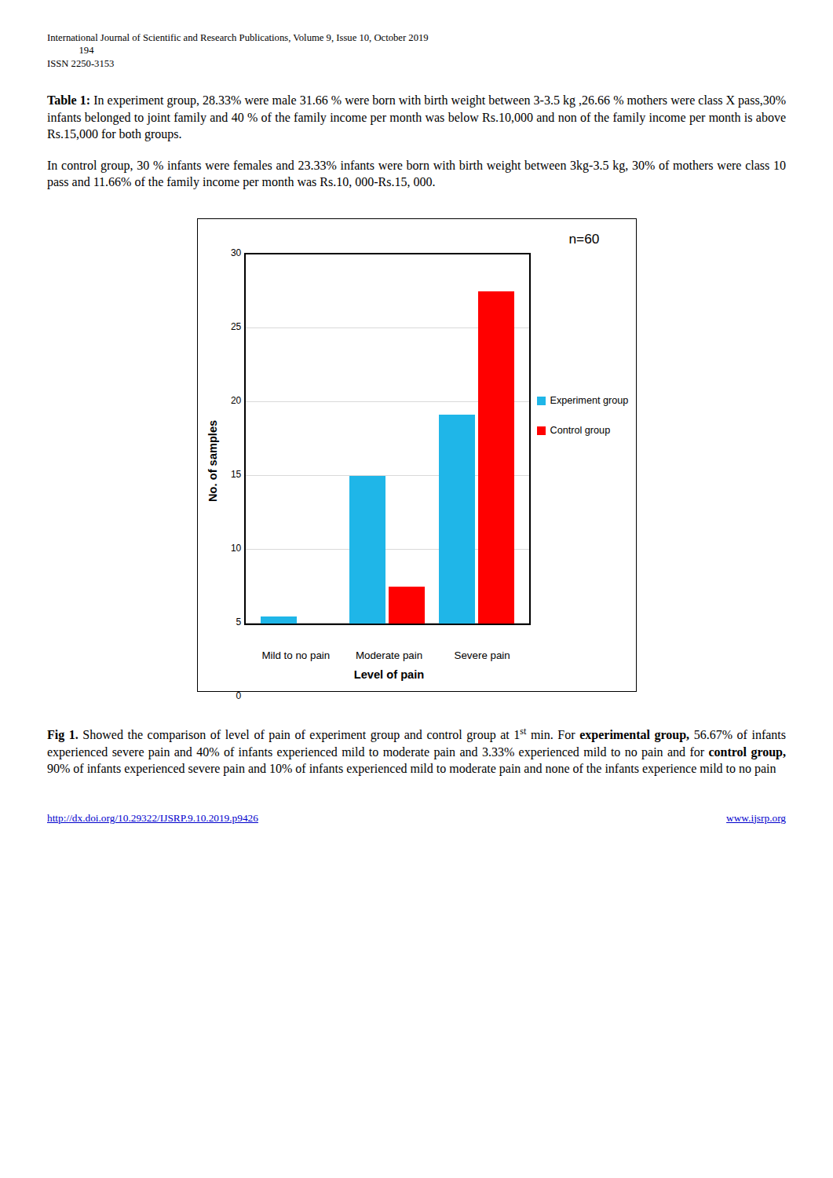International Journal of Scientific and Research Publications, Volume 9, Issue 10, October 2019
194
ISSN 2250-3153
Table 1: In experiment group, 28.33% were male 31.66 % were born with birth weight between 3-3.5 kg ,26.66 % mothers were class X pass,30% infants belonged to joint family and 40 % of the family income per month was below Rs.10,000 and non of the family income per month is above Rs.15,000 for both groups.
In control group, 30 % infants were females and 23.33% infants were born with birth weight between 3kg-3.5 kg, 30% of mothers were class 10 pass and 11.66% of the family income per month was Rs.10, 000-Rs.15, 000.
n=60
No. of samples
30 25 20 15 10 5 0
Experiment group
Control group
Mild to no pain Moderate pain Severe pain
Level of pain
Fig 1. Showed the comparison of level of pain of experiment group and control group at 1st min. For experimental group, 56.67% of infants experienced severe pain and 40% of infants experienced mild to moderate pain and 3.33% experienced mild to no pain and for control group, 90% of infants experienced severe pain and 10% of infants experienced mild to moderate pain and none of the infants experience mild to no pain
http://dx.doi.org/10.29322/IJSRP.9.10.2019.p9426 www.ijsrp.org